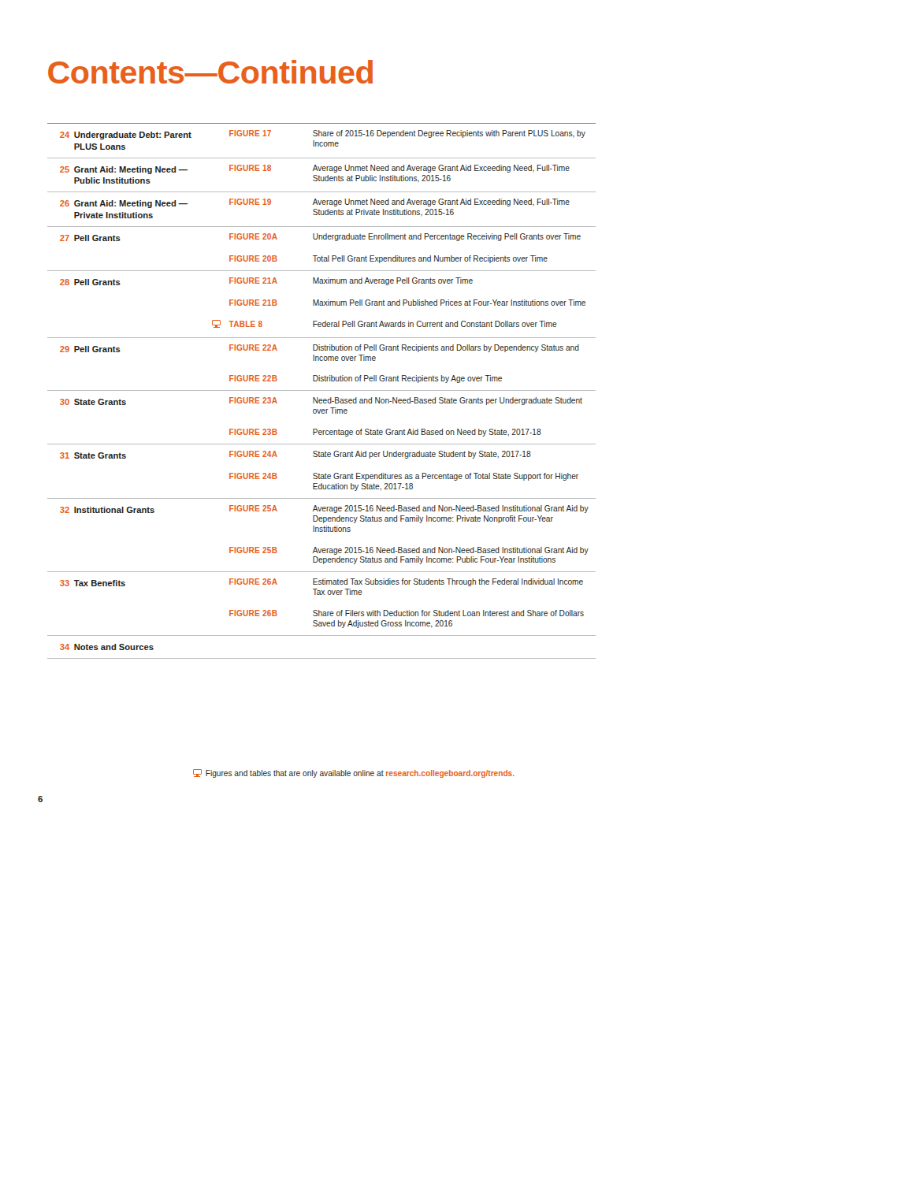Contents—Continued
| 24 | Undergraduate Debt: Parent PLUS Loans | | FIGURE 17 | Share of 2015-16 Dependent Degree Recipients with Parent PLUS Loans, by Income |
| 25 | Grant Aid: Meeting Need — Public Institutions | | FIGURE 18 | Average Unmet Need and Average Grant Aid Exceeding Need, Full-Time Students at Public Institutions, 2015-16 |
| 26 | Grant Aid: Meeting Need — Private Institutions | | FIGURE 19 | Average Unmet Need and Average Grant Aid Exceeding Need, Full-Time Students at Private Institutions, 2015-16 |
| 27 | Pell Grants | | FIGURE 20A | Undergraduate Enrollment and Percentage Receiving Pell Grants over Time |
| | | | FIGURE 20B | Total Pell Grant Expenditures and Number of Recipients over Time |
| 28 | Pell Grants | | FIGURE 21A | Maximum and Average Pell Grants over Time |
| | | | FIGURE 21B | Maximum Pell Grant and Published Prices at Four-Year Institutions over Time |
| | | | TABLE 8 | Federal Pell Grant Awards in Current and Constant Dollars over Time |
| 29 | Pell Grants | | FIGURE 22A | Distribution of Pell Grant Recipients and Dollars by Dependency Status and Income over Time |
| | | | FIGURE 22B | Distribution of Pell Grant Recipients by Age over Time |
| 30 | State Grants | | FIGURE 23A | Need-Based and Non-Need-Based State Grants per Undergraduate Student over Time |
| | | | FIGURE 23B | Percentage of State Grant Aid Based on Need by State, 2017-18 |
| 31 | State Grants | | FIGURE 24A | State Grant Aid per Undergraduate Student by State, 2017-18 |
| | | | FIGURE 24B | State Grant Expenditures as a Percentage of Total State Support for Higher Education by State, 2017-18 |
| 32 | Institutional Grants | | FIGURE 25A | Average 2015-16 Need-Based and Non-Need-Based Institutional Grant Aid by Dependency Status and Family Income: Private Nonprofit Four-Year Institutions |
| | | | FIGURE 25B | Average 2015-16 Need-Based and Non-Need-Based Institutional Grant Aid by Dependency Status and Family Income: Public Four-Year Institutions |
| 33 | Tax Benefits | | FIGURE 26A | Estimated Tax Subsidies for Students Through the Federal Individual Income Tax over Time |
| | | | FIGURE 26B | Share of Filers with Deduction for Student Loan Interest and Share of Dollars Saved by Adjusted Gross Income, 2016 |
| 34 | Notes and Sources | | | |
Figures and tables that are only available online at research.collegeboard.org/trends.
6